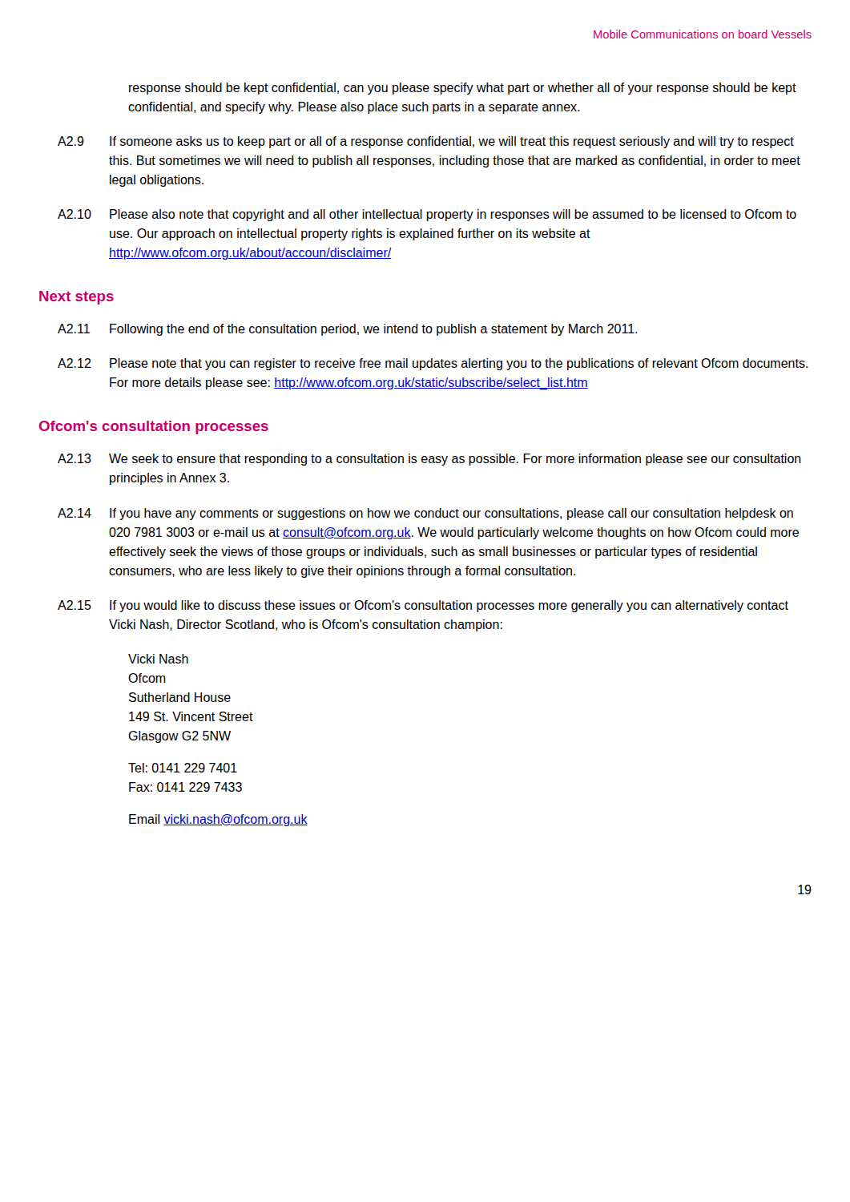Mobile Communications on board Vessels
response should be kept confidential, can you please specify what part or whether all of your response should be kept confidential, and specify why. Please also place such parts in a separate annex.
A2.9
If someone asks us to keep part or all of a response confidential, we will treat this request seriously and will try to respect this. But sometimes we will need to publish all responses, including those that are marked as confidential, in order to meet legal obligations.
A2.10
Please also note that copyright and all other intellectual property in responses will be assumed to be licensed to Ofcom to use. Our approach on intellectual property rights is explained further on its website at http://www.ofcom.org.uk/about/accoun/disclaimer/
Next steps
A2.11
Following the end of the consultation period, we intend to publish a statement by March 2011.
A2.12
Please note that you can register to receive free mail updates alerting you to the publications of relevant Ofcom documents. For more details please see: http://www.ofcom.org.uk/static/subscribe/select_list.htm
Ofcom's consultation processes
A2.13
We seek to ensure that responding to a consultation is easy as possible. For more information please see our consultation principles in Annex 3.
A2.14
If you have any comments or suggestions on how we conduct our consultations, please call our consultation helpdesk on 020 7981 3003 or e-mail us at consult@ofcom.org.uk. We would particularly welcome thoughts on how Ofcom could more effectively seek the views of those groups or individuals, such as small businesses or particular types of residential consumers, who are less likely to give their opinions through a formal consultation.
A2.15
If you would like to discuss these issues or Ofcom's consultation processes more generally you can alternatively contact Vicki Nash, Director Scotland, who is Ofcom's consultation champion:
Vicki Nash
Ofcom
Sutherland House
149 St. Vincent Street
Glasgow G2 5NW
Tel: 0141 229 7401
Fax: 0141 229 7433
Email vicki.nash@ofcom.org.uk
19